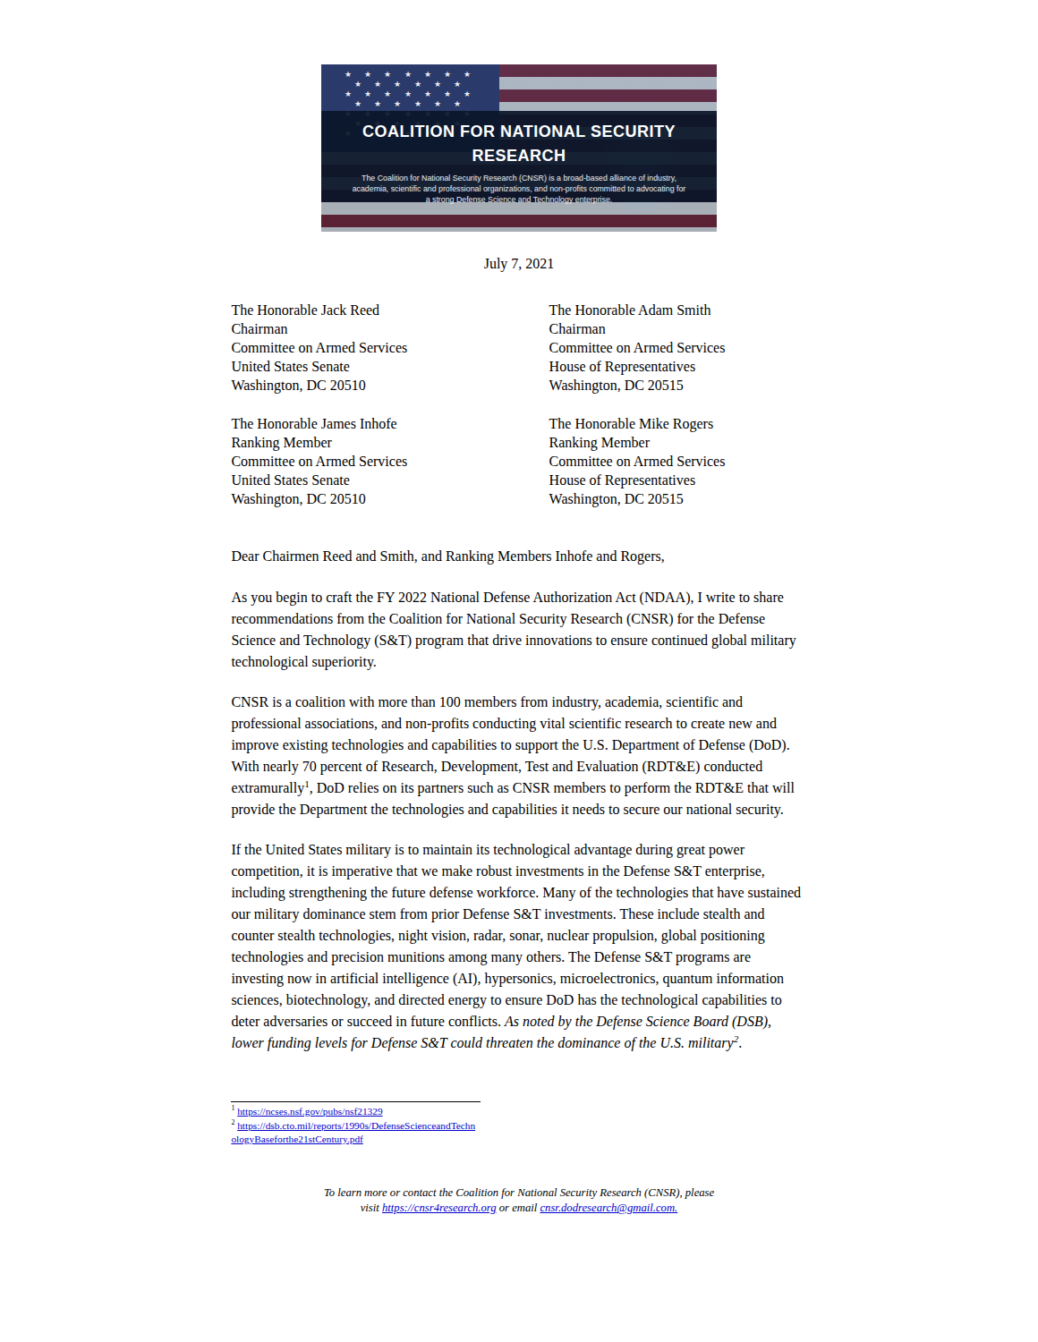★ ★ ★ ★ ★ ★ ★
★ ★ ★ ★ ★ ★
★ ★ ★ ★ ★ ★ ★
★ ★ ★ ★ ★ ★
★ ★ ★ ★ ★ ★ ★
★ ★ ★ ★ ★ ★
★ ★ ★ ★ ★ ★ ★
COALITION FOR NATIONAL SECURITY RESEARCH
The Coalition for National Security Research (CNSR) is a broad-based alliance of industry, academia, scientific and professional organizations, and non-profits committed to advocating for a strong Defense Science and Technology enterprise.
July 7, 2021
| The Honorable Jack Reed Chairman Committee on Armed Services United States Senate Washington, DC 20510 | The Honorable Adam Smith Chairman Committee on Armed Services House of Representatives Washington, DC 20515 |
| The Honorable James Inhofe Ranking Member Committee on Armed Services United States Senate Washington, DC 20510 | The Honorable Mike Rogers Ranking Member Committee on Armed Services House of Representatives Washington, DC 20515 |
Dear Chairmen Reed and Smith, and Ranking Members Inhofe and Rogers,
As you begin to craft the FY 2022 National Defense Authorization Act (NDAA), I write to share recommendations from the Coalition for National Security Research (CNSR) for the Defense Science and Technology (S&T) program that drive innovations to ensure continued global military technological superiority.
CNSR is a coalition with more than 100 members from industry, academia, scientific and professional associations, and non-profits conducting vital scientific research to create new and improve existing technologies and capabilities to support the U.S. Department of Defense (DoD). With nearly 70 percent of Research, Development, Test and Evaluation (RDT&E) conducted extramurally1, DoD relies on its partners such as CNSR members to perform the RDT&E that will provide the Department the technologies and capabilities it needs to secure our national security.
If the United States military is to maintain its technological advantage during great power competition, it is imperative that we make robust investments in the Defense S&T enterprise, including strengthening the future defense workforce. Many of the technologies that have sustained our military dominance stem from prior Defense S&T investments. These include stealth and counter stealth technologies, night vision, radar, sonar, nuclear propulsion, global positioning technologies and precision munitions among many others. The Defense S&T programs are investing now in artificial intelligence (AI), hypersonics, microelectronics, quantum information sciences, biotechnology, and directed energy to ensure DoD has the technological capabilities to deter adversaries or succeed in future conflicts. As noted by the Defense Science Board (DSB), lower funding levels for Defense S&T could threaten the dominance of the U.S. military2.
1 https://ncses.nsf.gov/pubs/nsf21329
2 https://dsb.cto.mil/reports/1990s/DefenseScienceandTechnologyBaseforthe21stCentury.pdf
To learn more or contact the Coalition for National Security Research (CNSR), please
visit https://cnsr4research.org or email cnsr.dodresearch@gmail.com.